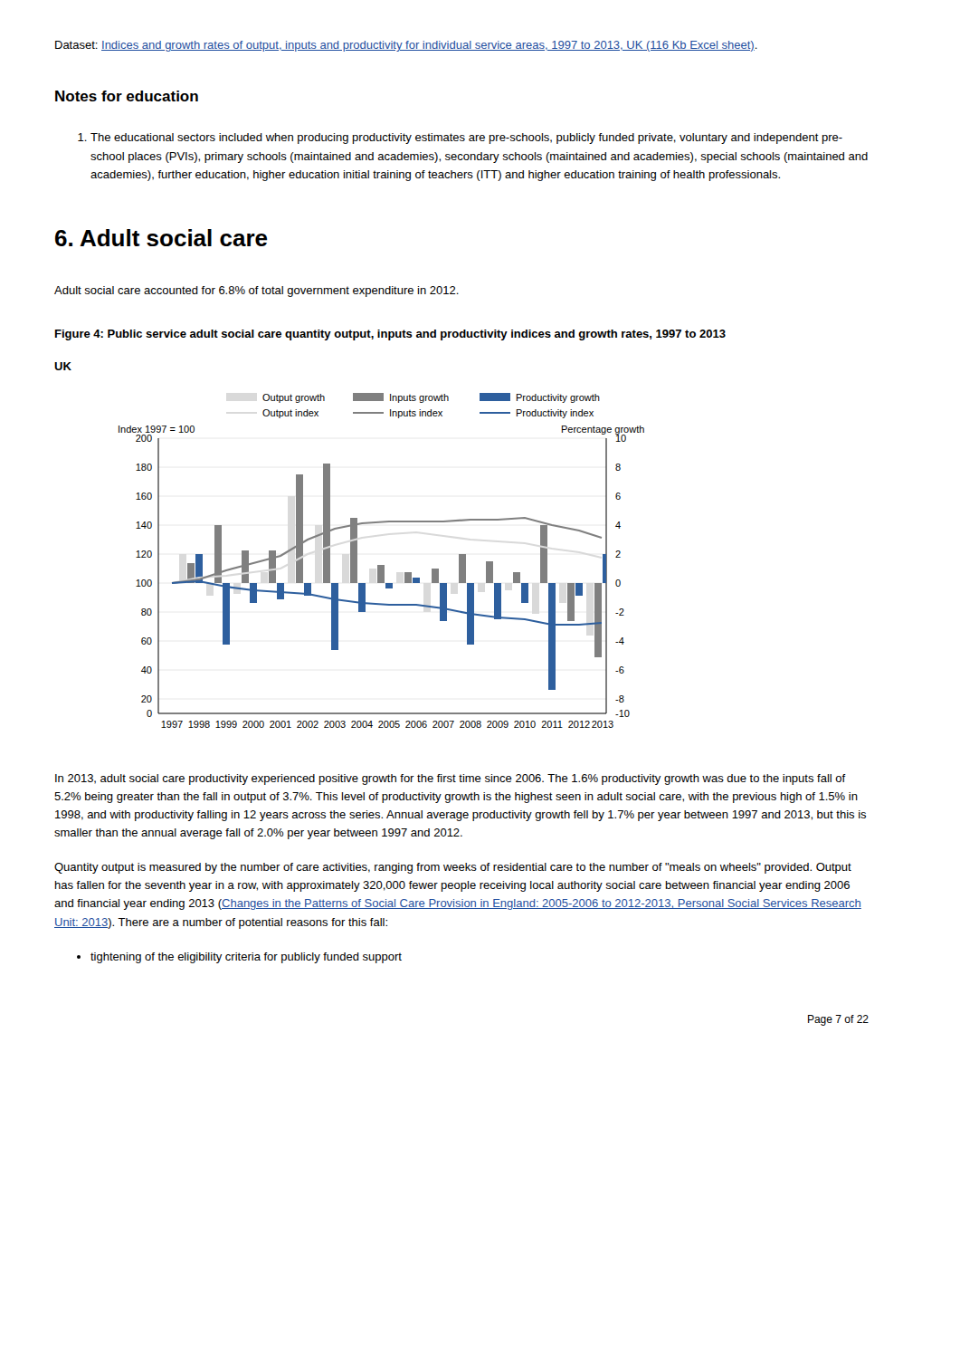Dataset: Indices and growth rates of output, inputs and productivity for individual service areas, 1997 to 2013, UK (116 Kb Excel sheet).
Notes for education
The educational sectors included when producing productivity estimates are pre-schools, publicly funded private, voluntary and independent pre-school places (PVIs), primary schools (maintained and academies), secondary schools (maintained and academies), special schools (maintained and academies), further education, higher education initial training of teachers (ITT) and higher education training of health professionals.
6. Adult social care
Adult social care accounted for 6.8% of total government expenditure in 2012.
Figure 4: Public service adult social care quantity output, inputs and productivity indices and growth rates, 1997 to 2013
UK
Output growth Inputs growth Productivity growth Output index Inputs index Productivity index Index 1997 = 100 Percentage growth 200 180 160 140 120 100 80 60 40 20 0 10 8 6 4 2 0 -2 -4 -6 -8 -10 1997 1998 1999 2000 2001 2002 2003 2004 2005 2006 2007 2008 2009 2010 2011 2012 2013
In 2013, adult social care productivity experienced positive growth for the first time since 2006. The 1.6% productivity growth was due to the inputs fall of 5.2% being greater than the fall in output of 3.7%. This level of productivity growth is the highest seen in adult social care, with the previous high of 1.5% in 1998, and with productivity falling in 12 years across the series. Annual average productivity growth fell by 1.7% per year between 1997 and 2013, but this is smaller than the annual average fall of 2.0% per year between 1997 and 2012.
Quantity output is measured by the number of care activities, ranging from weeks of residential care to the number of "meals on wheels" provided. Output has fallen for the seventh year in a row, with approximately 320,000 fewer people receiving local authority social care between financial year ending 2006 and financial year ending 2013 (Changes in the Patterns of Social Care Provision in England: 2005-2006 to 2012-2013, Personal Social Services Research Unit: 2013). There are a number of potential reasons for this fall:
tightening of the eligibility criteria for publicly funded support
Page 7 of 22